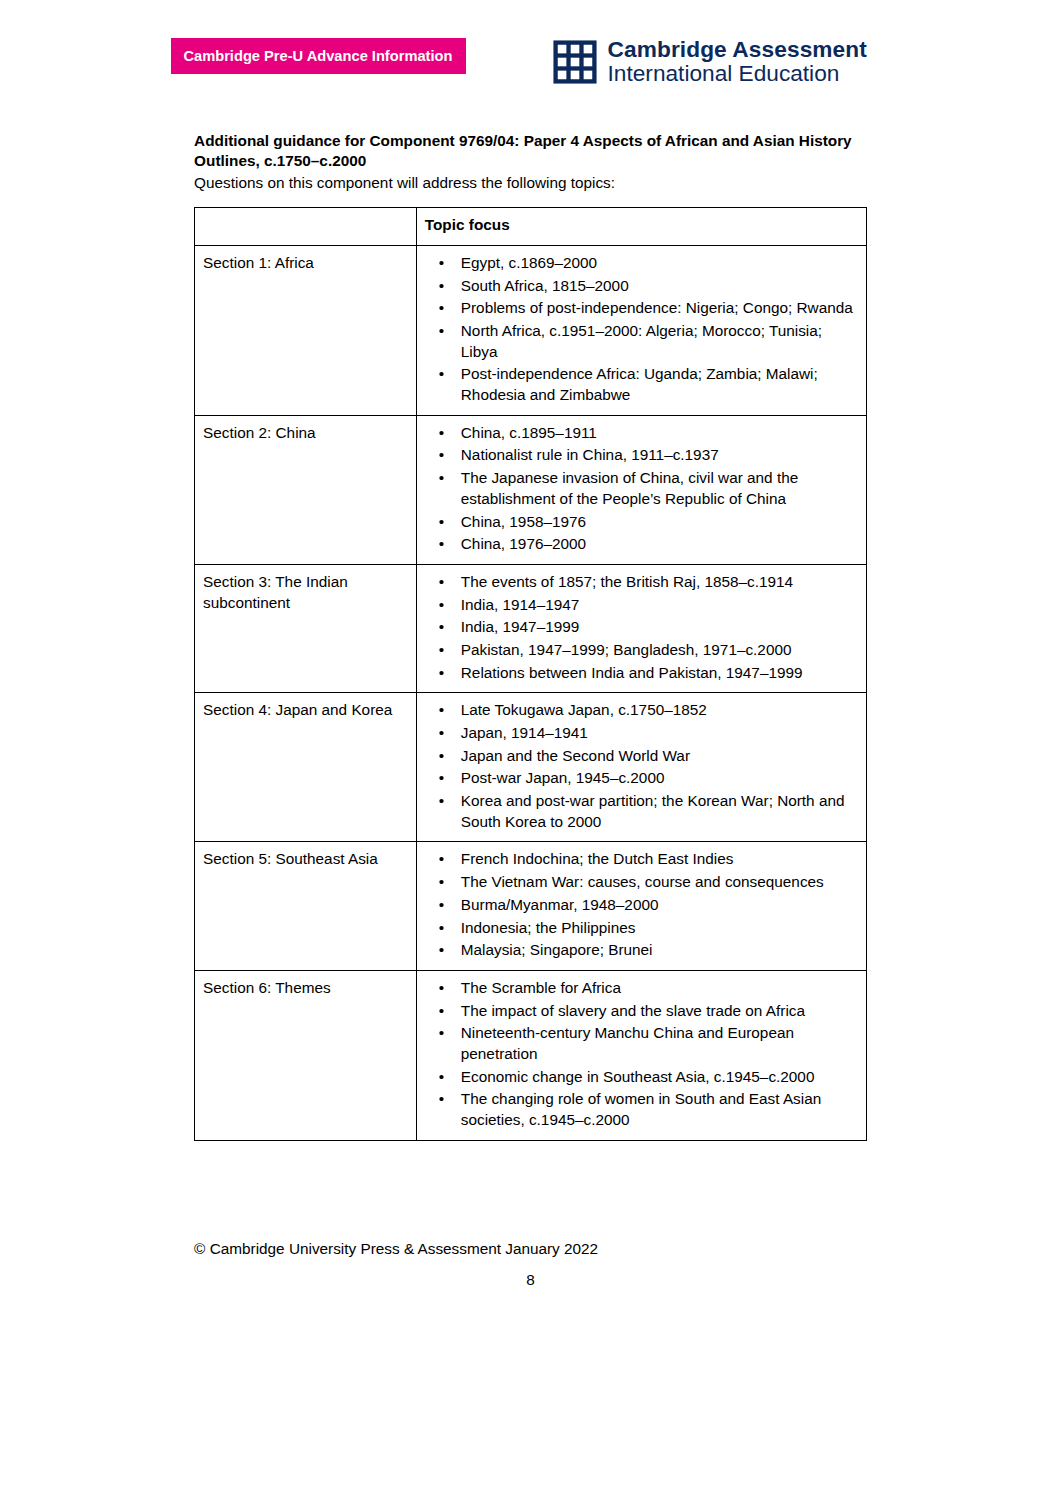Cambridge Pre-U Advance Information
Cambridge Assessment International Education
Additional guidance for Component 9769/04: Paper 4 Aspects of African and Asian History Outlines, c.1750–c.2000
Questions on this component will address the following topics:
| | Topic focus |
| --- | --- |
| Section 1: Africa | Egypt, c.1869–2000 South Africa, 1815–2000 Problems of post-independence: Nigeria; Congo; Rwanda North Africa, c.1951–2000: Algeria; Morocco; Tunisia; Libya Post-independence Africa: Uganda; Zambia; Malawi; Rhodesia and Zimbabwe |
| Section 2: China | China, c.1895–1911 Nationalist rule in China, 1911–c.1937 The Japanese invasion of China, civil war and the establishment of the People’s Republic of China China, 1958–1976 China, 1976–2000 |
| Section 3: The Indian subcontinent | The events of 1857; the British Raj, 1858–c.1914 India, 1914–1947 India, 1947–1999 Pakistan, 1947–1999; Bangladesh, 1971–c.2000 Relations between India and Pakistan, 1947–1999 |
| Section 4: Japan and Korea | Late Tokugawa Japan, c.1750–1852 Japan, 1914–1941 Japan and the Second World War Post-war Japan, 1945–c.2000 Korea and post-war partition; the Korean War; North and South Korea to 2000 |
| Section 5: Southeast Asia | French Indochina; the Dutch East Indies The Vietnam War: causes, course and consequences Burma/Myanmar, 1948–2000 Indonesia; the Philippines Malaysia; Singapore; Brunei |
| Section 6: Themes | The Scramble for Africa The impact of slavery and the slave trade on Africa Nineteenth-century Manchu China and European penetration Economic change in Southeast Asia, c.1945–c.2000 The changing role of women in South and East Asian societies, c.1945–c.2000 |
© Cambridge University Press & Assessment January 2022
8